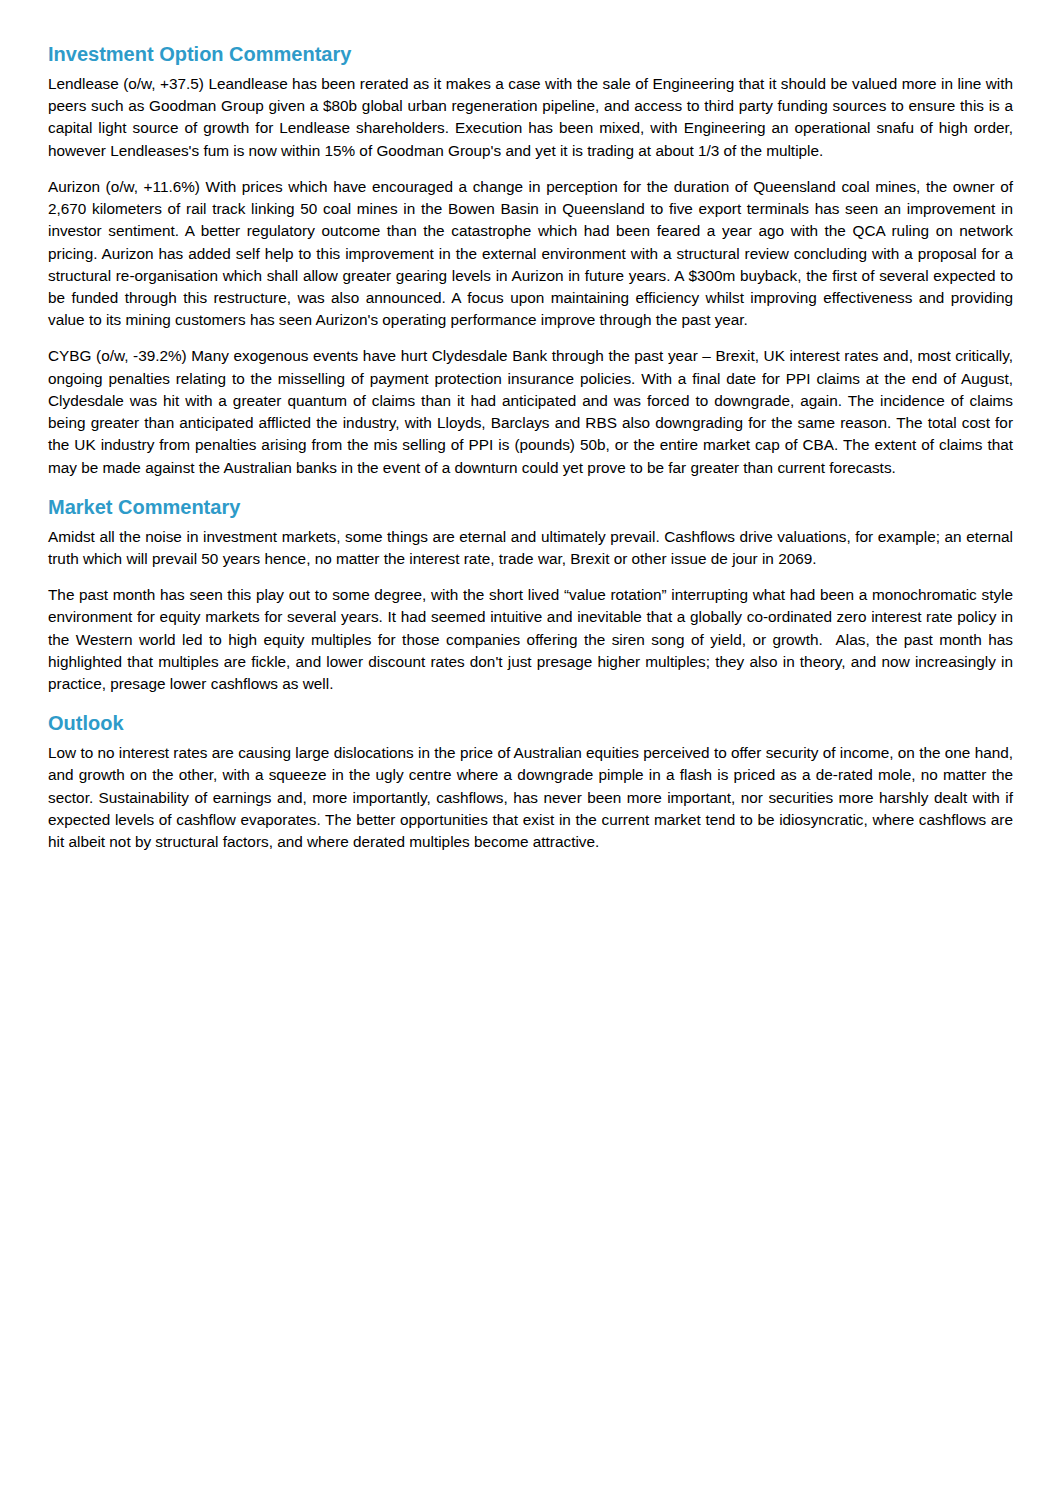Investment Option Commentary
Lendlease (o/w, +37.5) Leandlease has been rerated as it makes a case with the sale of Engineering that it should be valued more in line with peers such as Goodman Group given a $80b global urban regeneration pipeline, and access to third party funding sources to ensure this is a capital light source of growth for Lendlease shareholders. Execution has been mixed, with Engineering an operational snafu of high order, however Lendleases's fum is now within 15% of Goodman Group's and yet it is trading at about 1/3 of the multiple.
Aurizon (o/w, +11.6%) With prices which have encouraged a change in perception for the duration of Queensland coal mines, the owner of 2,670 kilometers of rail track linking 50 coal mines in the Bowen Basin in Queensland to five export terminals has seen an improvement in investor sentiment. A better regulatory outcome than the catastrophe which had been feared a year ago with the QCA ruling on network pricing. Aurizon has added self help to this improvement in the external environment with a structural review concluding with a proposal for a structural re-organisation which shall allow greater gearing levels in Aurizon in future years. A $300m buyback, the first of several expected to be funded through this restructure, was also announced. A focus upon maintaining efficiency whilst improving effectiveness and providing value to its mining customers has seen Aurizon's operating performance improve through the past year.
CYBG (o/w, -39.2%) Many exogenous events have hurt Clydesdale Bank through the past year – Brexit, UK interest rates and, most critically, ongoing penalties relating to the misselling of payment protection insurance policies. With a final date for PPI claims at the end of August, Clydesdale was hit with a greater quantum of claims than it had anticipated and was forced to downgrade, again. The incidence of claims being greater than anticipated afflicted the industry, with Lloyds, Barclays and RBS also downgrading for the same reason. The total cost for the UK industry from penalties arising from the mis selling of PPI is (pounds) 50b, or the entire market cap of CBA. The extent of claims that may be made against the Australian banks in the event of a downturn could yet prove to be far greater than current forecasts.
Market Commentary
Amidst all the noise in investment markets, some things are eternal and ultimately prevail. Cashflows drive valuations, for example; an eternal truth which will prevail 50 years hence, no matter the interest rate, trade war, Brexit or other issue de jour in 2069.
The past month has seen this play out to some degree, with the short lived “value rotation” interrupting what had been a monochromatic style environment for equity markets for several years. It had seemed intuitive and inevitable that a globally co-ordinated zero interest rate policy in the Western world led to high equity multiples for those companies offering the siren song of yield, or growth. Alas, the past month has highlighted that multiples are fickle, and lower discount rates don't just presage higher multiples; they also in theory, and now increasingly in practice, presage lower cashflows as well.
Outlook
Low to no interest rates are causing large dislocations in the price of Australian equities perceived to offer security of income, on the one hand, and growth on the other, with a squeeze in the ugly centre where a downgrade pimple in a flash is priced as a de-rated mole, no matter the sector. Sustainability of earnings and, more importantly, cashflows, has never been more important, nor securities more harshly dealt with if expected levels of cashflow evaporates. The better opportunities that exist in the current market tend to be idiosyncratic, where cashflows are hit albeit not by structural factors, and where derated multiples become attractive.